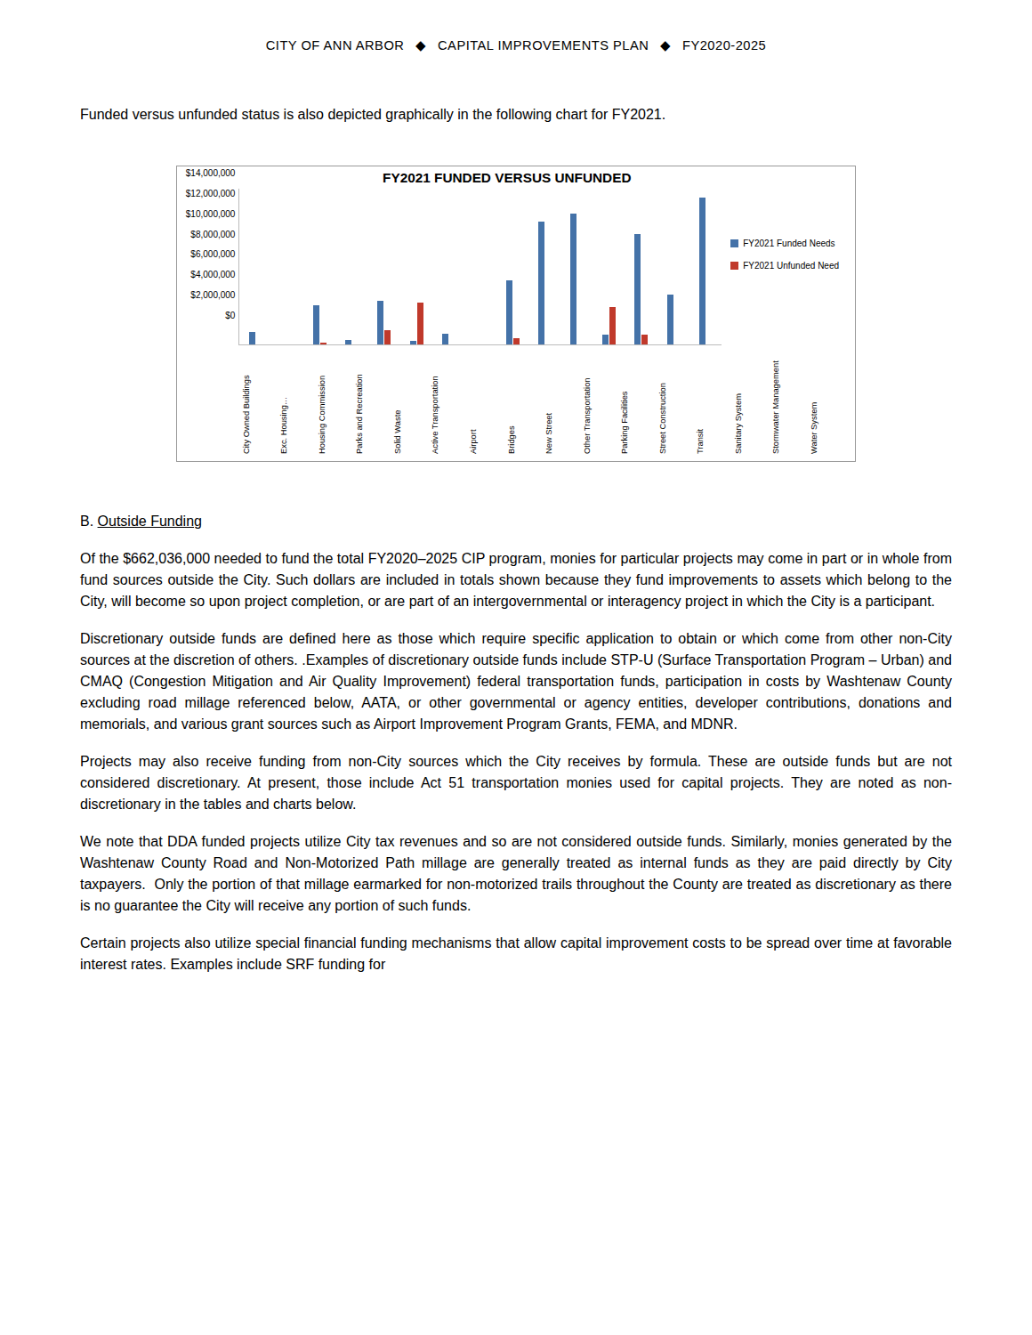CITY OF ANN ARBOR ◆ CAPITAL IMPROVEMENTS PLAN ◆ FY2020-2025
Funded versus unfunded status is also depicted graphically in the following chart for FY2021.
$14,000,000
$12,000,000
$10,000,000
$8,000,000
$6,000,000
$4,000,000
$2,000,000
$0
FY2021 FUNDED VERSUS UNFUNDED
FY2021 Funded Needs
FY2021 Unfunded Need
City Owned Buildings
Exc. Housing…
Housing Commission
Parks and Recreation
Solid Waste
Active Transportation
Airport
Bridges
New Street
Other Transportation
Parking Facilities
Street Construction
Transit
Sanitary System
Stormwater Management
Water System
B. Outside Funding
Of the $662,036,000 needed to fund the total FY2020–2025 CIP program, monies for particular projects may come in part or in whole from fund sources outside the City. Such dollars are included in totals shown because they fund improvements to assets which belong to the City, will become so upon project completion, or are part of an intergovernmental or interagency project in which the City is a participant.
Discretionary outside funds are defined here as those which require specific application to obtain or which come from other non-City sources at the discretion of others. .Examples of discretionary outside funds include STP-U (Surface Transportation Program – Urban) and CMAQ (Congestion Mitigation and Air Quality Improvement) federal transportation funds, participation in costs by Washtenaw County excluding road millage referenced below, AATA, or other governmental or agency entities, developer contributions, donations and memorials, and various grant sources such as Airport Improvement Program Grants, FEMA, and MDNR.
Projects may also receive funding from non-City sources which the City receives by formula. These are outside funds but are not considered discretionary. At present, those include Act 51 transportation monies used for capital projects. They are noted as non-discretionary in the tables and charts below.
We note that DDA funded projects utilize City tax revenues and so are not considered outside funds. Similarly, monies generated by the Washtenaw County Road and Non-Motorized Path millage are generally treated as internal funds as they are paid directly by City taxpayers. Only the portion of that millage earmarked for non-motorized trails throughout the County are treated as discretionary as there is no guarantee the City will receive any portion of such funds.
Certain projects also utilize special financial funding mechanisms that allow capital improvement costs to be spread over time at favorable interest rates. Examples include SRF funding for